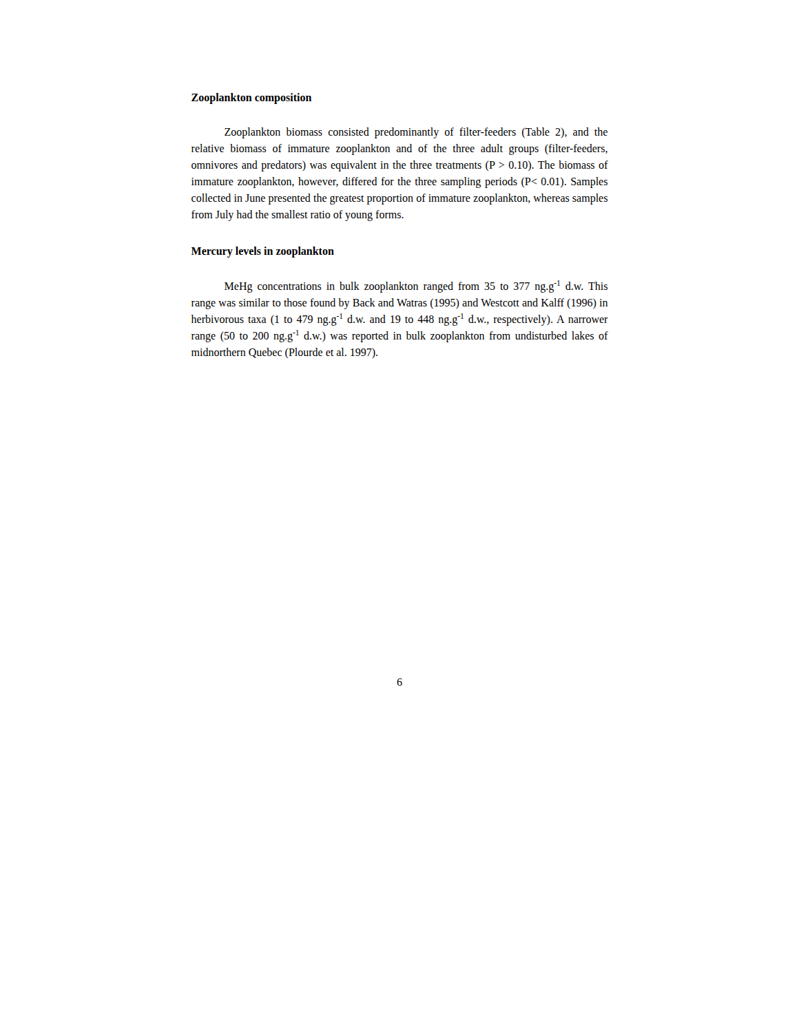Zooplankton composition
Zooplankton biomass consisted predominantly of filter-feeders (Table 2), and the relative biomass of immature zooplankton and of the three adult groups (filter-feeders, omnivores and predators) was equivalent in the three treatments (P > 0.10). The biomass of immature zooplankton, however, differed for the three sampling periods (P< 0.01). Samples collected in June presented the greatest proportion of immature zooplankton, whereas samples from July had the smallest ratio of young forms.
Mercury levels in zooplankton
MeHg concentrations in bulk zooplankton ranged from 35 to 377 ng.g-1 d.w. This range was similar to those found by Back and Watras (1995) and Westcott and Kalff (1996) in herbivorous taxa (1 to 479 ng.g-1 d.w. and 19 to 448 ng.g-1 d.w., respectively). A narrower range (50 to 200 ng.g-1 d.w.) was reported in bulk zooplankton from undisturbed lakes of midnorthern Quebec (Plourde et al. 1997).
6